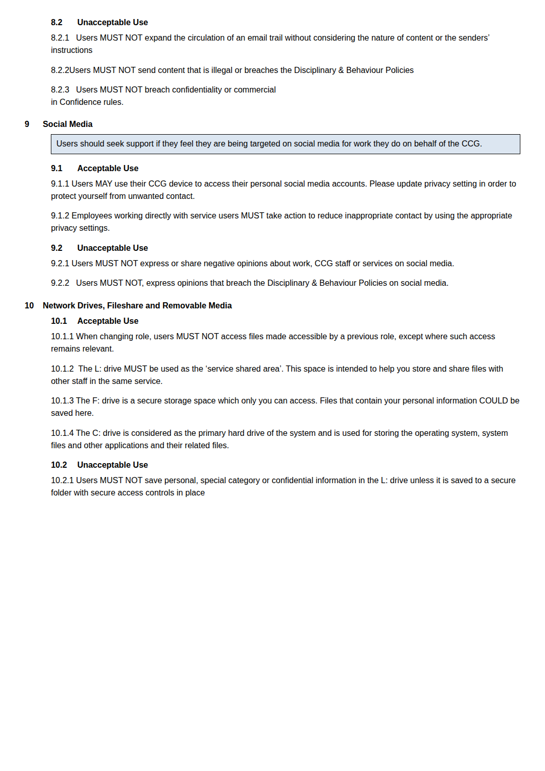8.2
Unacceptable Use
8.2.1 Users MUST NOT expand the circulation of an email trail without considering the nature of content or the senders’ instructions
8.2.2Users MUST NOT send content that is illegal or breaches the Disciplinary & Behaviour Policies
8.2.3 Users MUST NOT breach confidentiality or commercial
in Confidence rules.
9
Social Media
Users should seek support if they feel they are being targeted on social media for work they do on behalf of the CCG.
9.1
Acceptable Use
9.1.1 Users MAY use their CCG device to access their personal social media accounts. Please update privacy setting in order to protect yourself from unwanted contact.
9.1.2 Employees working directly with service users MUST take action to reduce inappropriate contact by using the appropriate privacy settings.
9.2
Unacceptable Use
9.2.1 Users MUST NOT express or share negative opinions about work, CCG staff or services on social media.
9.2.2 Users MUST NOT, express opinions that breach the Disciplinary & Behaviour Policies on social media.
10
Network Drives, Fileshare and Removable Media
10.1
Acceptable Use
10.1.1 When changing role, users MUST NOT access files made accessible by a previous role, except where such access remains relevant.
10.1.2 The L: drive MUST be used as the ‘service shared area’. This space is intended to help you store and share files with other staff in the same service.
10.1.3 The F: drive is a secure storage space which only you can access. Files that contain your personal information COULD be saved here.
10.1.4 The C: drive is considered as the primary hard drive of the system and is used for storing the operating system, system files and other applications and their related files.
10.2
Unacceptable Use
10.2.1 Users MUST NOT save personal, special category or confidential information in the L: drive unless it is saved to a secure folder with secure access controls in place